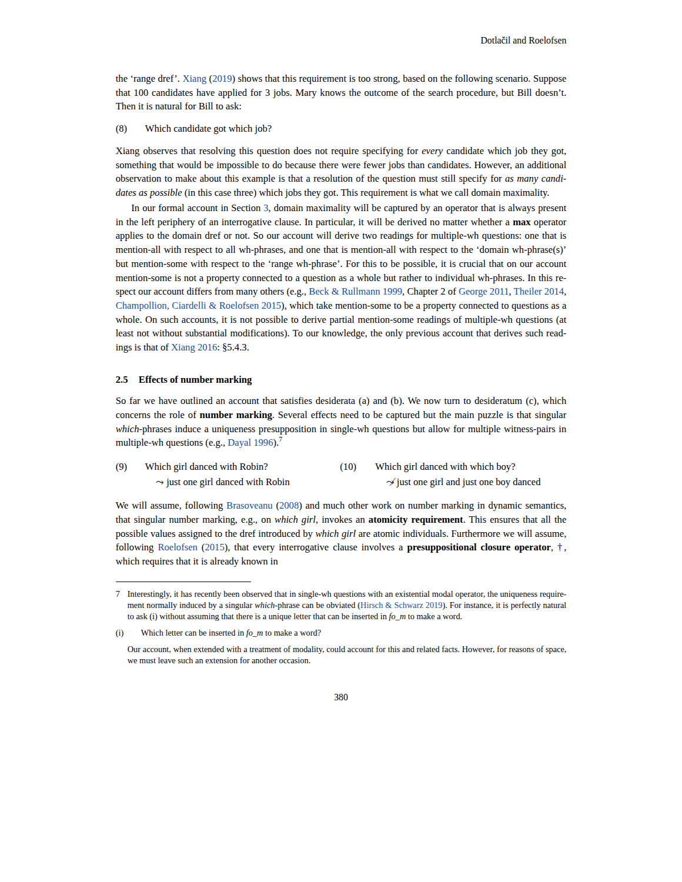Dotlačil and Roelofsen
the ‘range dref’. Xiang (2019) shows that this requirement is too strong, based on the following scenario. Suppose that 100 candidates have applied for 3 jobs. Mary knows the outcome of the search procedure, but Bill doesn’t. Then it is natural for Bill to ask:
(8)
Which candidate got which job?
Xiang observes that resolving this question does not require specifying for every candidate which job they got, something that would be impossible to do because there were fewer jobs than candidates. However, an additional observation to make about this example is that a resolution of the question must still specify for as many candidates as possible (in this case three) which jobs they got. This requirement is what we call domain maximality.
In our formal account in Section 3, domain maximality will be captured by an operator that is always present in the left periphery of an interrogative clause. In particular, it will be derived no matter whether a max operator applies to the domain dref or not. So our account will derive two readings for multiple-wh questions: one that is mention-all with respect to all wh-phrases, and one that is mention-all with respect to the ‘domain wh-phrase(s)’ but mention-some with respect to the ‘range wh-phrase’. For this to be possible, it is crucial that on our account mention-some is not a property connected to a question as a whole but rather to individual wh-phrases. In this respect our account differs from many others (e.g., Beck & Rullmann 1999, Chapter 2 of George 2011, Theiler 2014, Champollion, Ciardelli & Roelofsen 2015), which take mention-some to be a property connected to questions as a whole. On such accounts, it is not possible to derive partial mention-some readings of multiple-wh questions (at least not without substantial modifications). To our knowledge, the only previous account that derives such readings is that of Xiang 2016: §5.4.3.
2.5 Effects of number marking
So far we have outlined an account that satisfies desiderata (a) and (b). We now turn to desideratum (c), which concerns the role of number marking. Several effects need to be captured but the main puzzle is that singular which-phrases induce a uniqueness presupposition in single-wh questions but allow for multiple witness-pairs in multiple-wh questions (e.g., Dayal 1996).7
(9)
Which girl danced with Robin?
(10)
Which girl danced with which boy?
⤳ just one girl danced with Robin
⤳̸ just one girl and just one boy danced
We will assume, following Brasoveanu (2008) and much other work on number marking in dynamic semantics, that singular number marking, e.g., on which girl, invokes an atomicity requirement. This ensures that all the possible values assigned to the dref introduced by which girl are atomic individuals. Furthermore we will assume, following Roelofsen (2015), that every interrogative clause involves a presuppositional closure operator, †, which requires that it is already known in
7
Interestingly, it has recently been observed that in single-wh questions with an existential modal operator, the uniqueness requirement normally induced by a singular which-phrase can be obviated (Hirsch & Schwarz 2019). For instance, it is perfectly natural to ask (i) without assuming that there is a unique letter that can be inserted in fo_m to make a word.
(i)
Which letter can be inserted in fo_m to make a word?
Our account, when extended with a treatment of modality, could account for this and related facts. However, for reasons of space, we must leave such an extension for another occasion.
380